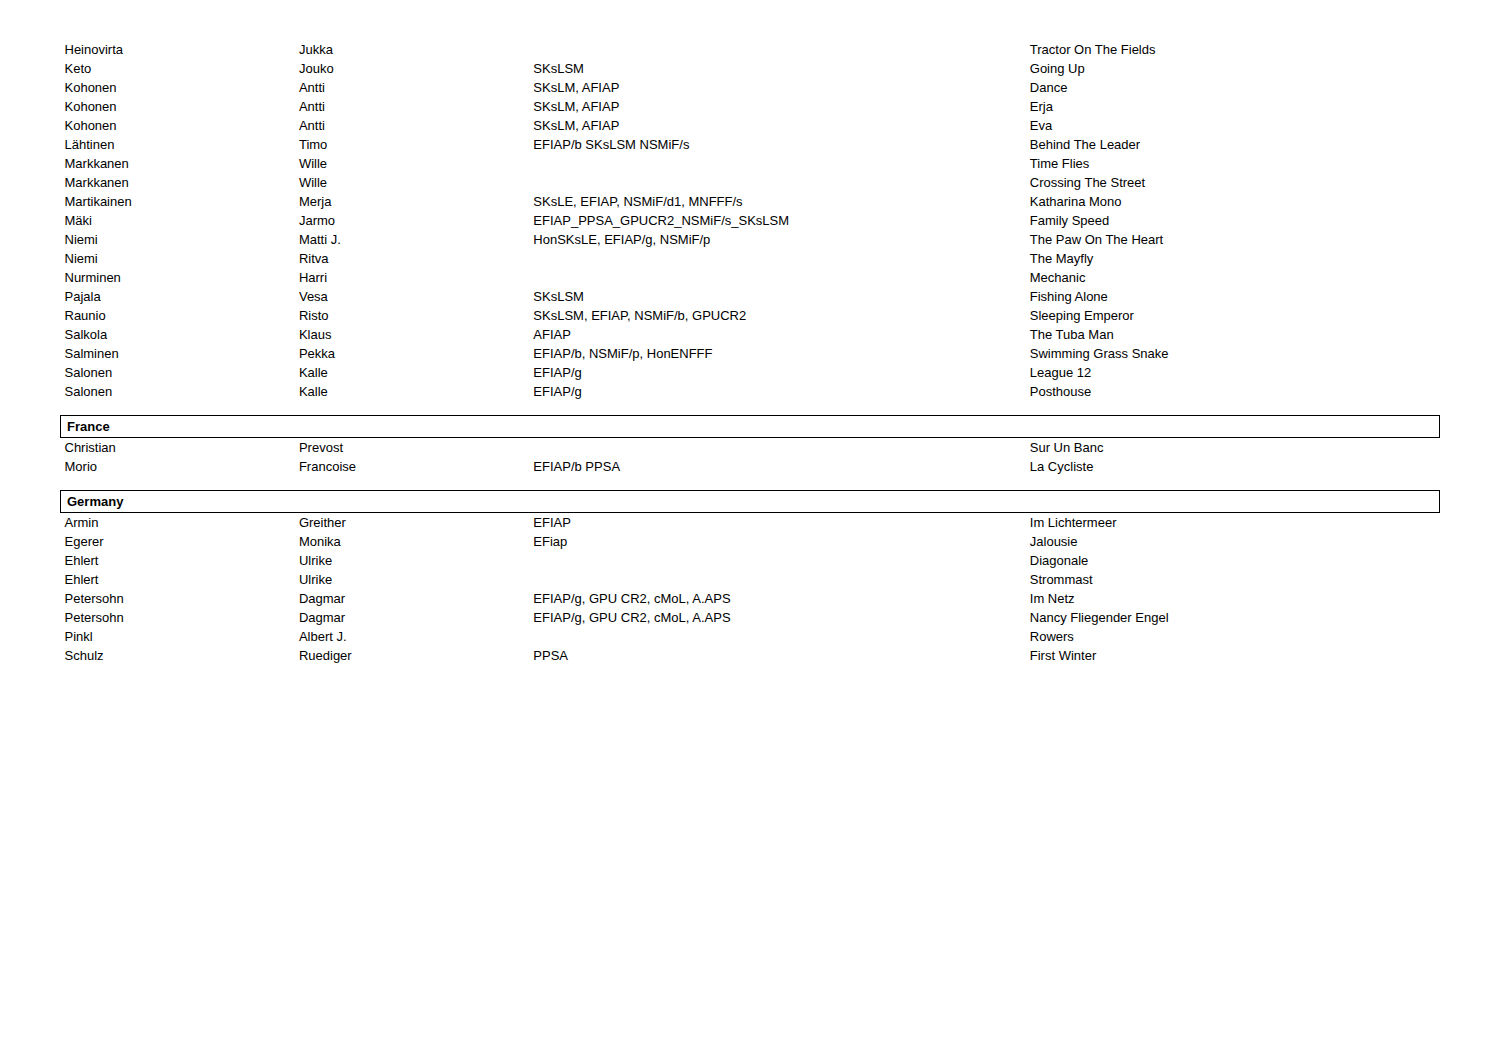| Heinovirta | Jukka | | Tractor On The Fields |
| Keto | Jouko | SKsLSM | Going Up |
| Kohonen | Antti | SKsLM, AFIAP | Dance |
| Kohonen | Antti | SKsLM, AFIAP | Erja |
| Kohonen | Antti | SKsLM, AFIAP | Eva |
| Lähtinen | Timo | EFIAP/b SKsLSM NSMiF/s | Behind The Leader |
| Markkanen | Wille | | Time Flies |
| Markkanen | Wille | | Crossing The Street |
| Martikainen | Merja | SKsLE, EFIAP, NSMiF/d1, MNFFF/s | Katharina Mono |
| Mäki | Jarmo | EFIAP_PPSA_GPUCR2_NSMiF/s_SKsLSM | Family Speed |
| Niemi | Matti J. | HonSKsLE, EFIAP/g, NSMiF/p | The Paw On The Heart |
| Niemi | Ritva | | The Mayfly |
| Nurminen | Harri | | Mechanic |
| Pajala | Vesa | SKsLSM | Fishing Alone |
| Raunio | Risto | SKsLSM, EFIAP, NSMiF/b, GPUCR2 | Sleeping Emperor |
| Salkola | Klaus | AFIAP | The Tuba Man |
| Salminen | Pekka | EFIAP/b, NSMiF/p, HonENFFF | Swimming Grass Snake |
| Salonen | Kalle | EFIAP/g | League 12 |
| Salonen | Kalle | EFIAP/g | Posthouse |
| France |
| Christian | Prevost | | Sur Un Banc |
| Morio | Francoise | EFIAP/b PPSA | La Cycliste |
| Germany |
| Armin | Greither | EFIAP | Im Lichtermeer |
| Egerer | Monika | EFiap | Jalousie |
| Ehlert | Ulrike | | Diagonale |
| Ehlert | Ulrike | | Strommast |
| Petersohn | Dagmar | EFIAP/g, GPU CR2, cMoL, A.APS | Im Netz |
| Petersohn | Dagmar | EFIAP/g, GPU CR2, cMoL, A.APS | Nancy Fliegender Engel |
| Pinkl | Albert J. | | Rowers |
| Schulz | Ruediger | PPSA | First Winter |